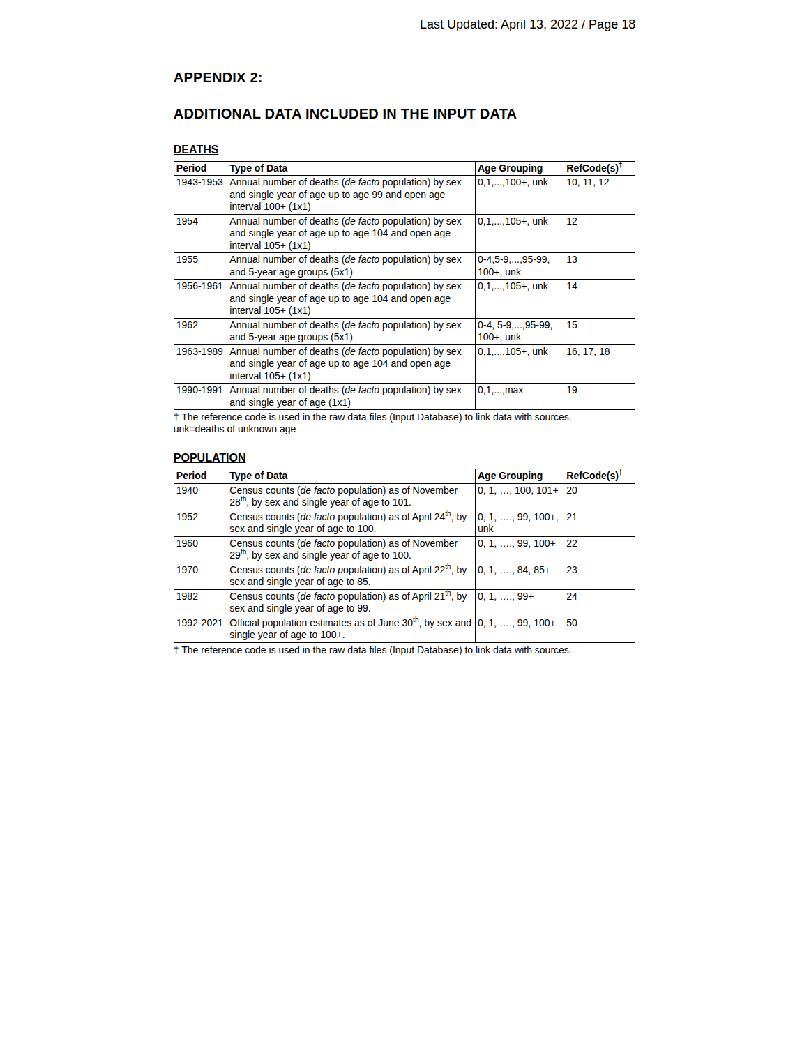Last Updated: April 13, 2022 / Page 18
APPENDIX 2:
ADDITIONAL DATA INCLUDED IN THE INPUT DATA
DEATHS
| Period | Type of Data | Age Grouping | RefCode(s) † |
| --- | --- | --- | --- |
| 1943-1953 | Annual number of deaths ( de facto population) by sex and single year of age up to age 99 and open age interval 100+ (1x1) | 0,1,...,100+, unk | 10, 11, 12 |
| 1954 | Annual number of deaths ( de facto population) by sex and single year of age up to age 104 and open age interval 105+ (1x1) | 0,1,...,105+, unk | 12 |
| 1955 | Annual number of deaths ( de facto population) by sex and 5-year age groups (5x1) | 0-4,5-9,...,95-99, 100+, unk | 13 |
| 1956-1961 | Annual number of deaths ( de facto population) by sex and single year of age up to age 104 and open age interval 105+ (1x1) | 0,1,...,105+, unk | 14 |
| 1962 | Annual number of deaths ( de facto population) by sex and 5-year age groups (5x1) | 0-4, 5-9,...,95-99, 100+, unk | 15 |
| 1963-1989 | Annual number of deaths ( de facto population) by sex and single year of age up to age 104 and open age interval 105+ (1x1) | 0,1,...,105+, unk | 16, 17, 18 |
| 1990-1991 | Annual number of deaths ( de facto population) by sex and single year of age (1x1) | 0,1,...,max | 19 |
† The reference code is used in the raw data files (Input Database) to link data with sources.
unk=deaths of unknown age
POPULATION
| Period | Type of Data | Age Grouping | RefCode(s) † |
| --- | --- | --- | --- |
| 1940 | Census counts ( de facto population) as of November 28 th , by sex and single year of age to 101. | 0, 1, …, 100, 101+ | 20 |
| 1952 | Census counts ( de facto population) as of April 24 th , by sex and single year of age to 100. | 0, 1, …., 99, 100+, unk | 21 |
| 1960 | Census counts ( de facto population) as of November 29 th , by sex and single year of age to 100. | 0, 1, …., 99, 100+ | 22 |
| 1970 | Census counts ( de facto p opulation) as of April 22 th , by sex and single year of age to 85. | 0, 1, …., 84, 85+ | 23 |
| 1982 | Census counts ( de facto population) as of April 21 th , by sex and single year of age to 99. | 0, 1, …., 99+ | 24 |
| 1992-2021 | Official population estimates as of June 30 th , by sex and single year of age to 100+. | 0, 1, …., 99, 100+ | 50 |
† The reference code is used in the raw data files (Input Database) to link data with sources.